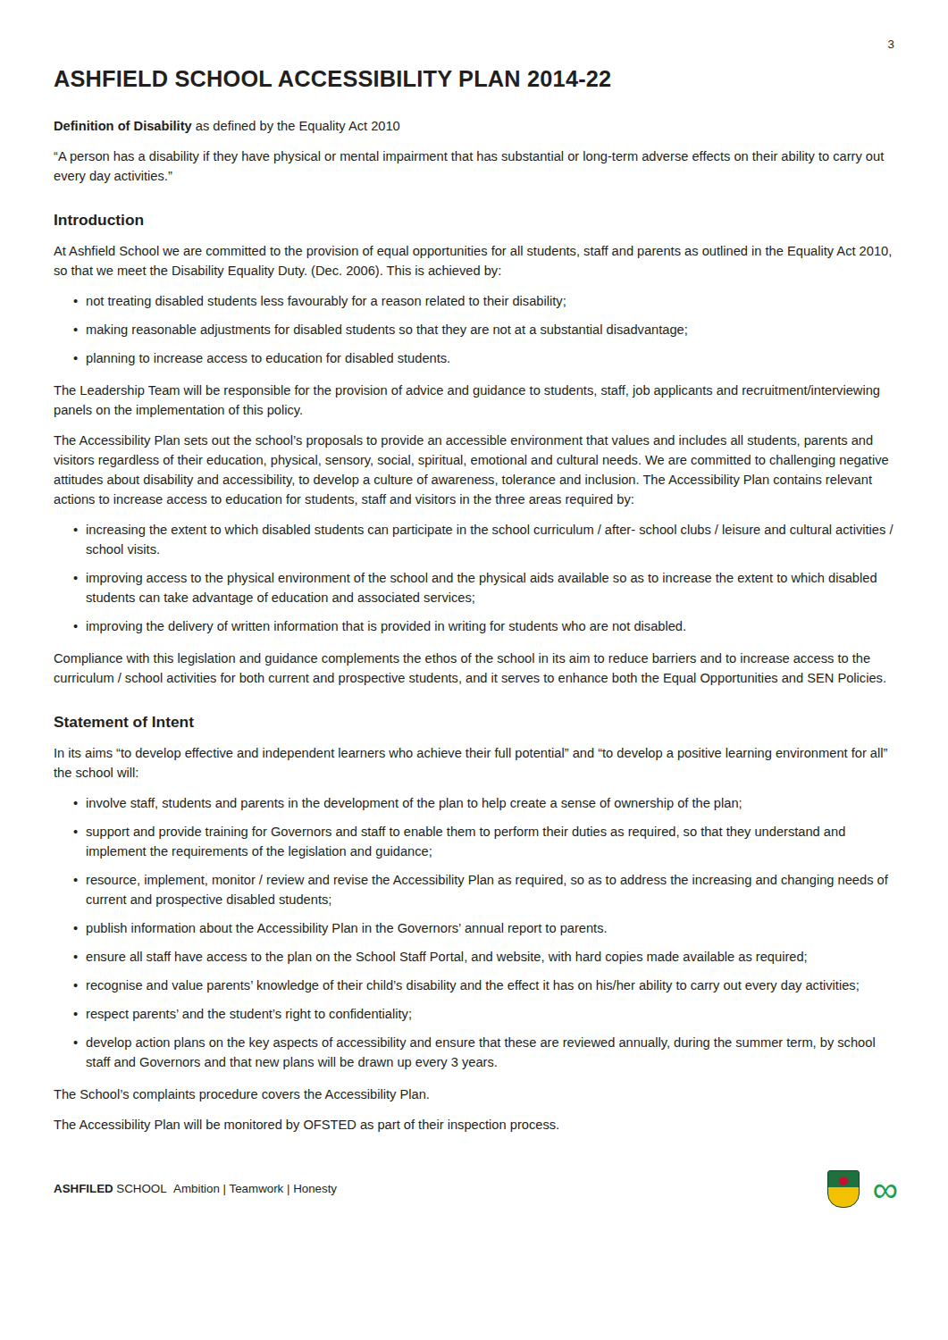3
ASHFIELD SCHOOL ACCESSIBILITY PLAN 2014-22
Definition of Disability as defined by the Equality Act 2010
“A person has a disability if they have physical or mental impairment that has substantial or long-term adverse effects on their ability to carry out every day activities.”
Introduction
At Ashfield School we are committed to the provision of equal opportunities for all students, staff and parents as outlined in the Equality Act 2010, so that we meet the Disability Equality Duty. (Dec. 2006). This is achieved by:
not treating disabled students less favourably for a reason related to their disability;
making reasonable adjustments for disabled students so that they are not at a substantial disadvantage;
planning to increase access to education for disabled students.
The Leadership Team will be responsible for the provision of advice and guidance to students, staff, job applicants and recruitment/interviewing panels on the implementation of this policy.
The Accessibility Plan sets out the school’s proposals to provide an accessible environment that values and includes all students, parents and visitors regardless of their education, physical, sensory, social, spiritual, emotional and cultural needs. We are committed to challenging negative attitudes about disability and accessibility, to develop a culture of awareness, tolerance and inclusion. The Accessibility Plan contains relevant actions to increase access to education for students, staff and visitors in the three areas required by:
increasing the extent to which disabled students can participate in the school curriculum / after- school clubs / leisure and cultural activities / school visits.
improving access to the physical environment of the school and the physical aids available so as to increase the extent to which disabled students can take advantage of education and associated services;
improving the delivery of written information that is provided in writing for students who are not disabled.
Compliance with this legislation and guidance complements the ethos of the school in its aim to reduce barriers and to increase access to the curriculum / school activities for both current and prospective students, and it serves to enhance both the Equal Opportunities and SEN Policies.
Statement of Intent
In its aims “to develop effective and independent learners who achieve their full potential” and “to develop a positive learning environment for all” the school will:
involve staff, students and parents in the development of the plan to help create a sense of ownership of the plan;
support and provide training for Governors and staff to enable them to perform their duties as required, so that they understand and implement the requirements of the legislation and guidance;
resource, implement, monitor / review and revise the Accessibility Plan as required, so as to address the increasing and changing needs of current and prospective disabled students;
publish information about the Accessibility Plan in the Governors’ annual report to parents.
ensure all staff have access to the plan on the School Staff Portal, and website, with hard copies made available as required;
recognise and value parents’ knowledge of their child’s disability and the effect it has on his/her ability to carry out every day activities;
respect parents’ and the student’s right to confidentiality;
develop action plans on the key aspects of accessibility and ensure that these are reviewed annually, during the summer term, by school staff and Governors and that new plans will be drawn up every 3 years.
The School’s complaints procedure covers the Accessibility Plan.
The Accessibility Plan will be monitored by OFSTED as part of their inspection process.
ASHFILED SCHOOL Ambition | Teamwork | Honesty
∞